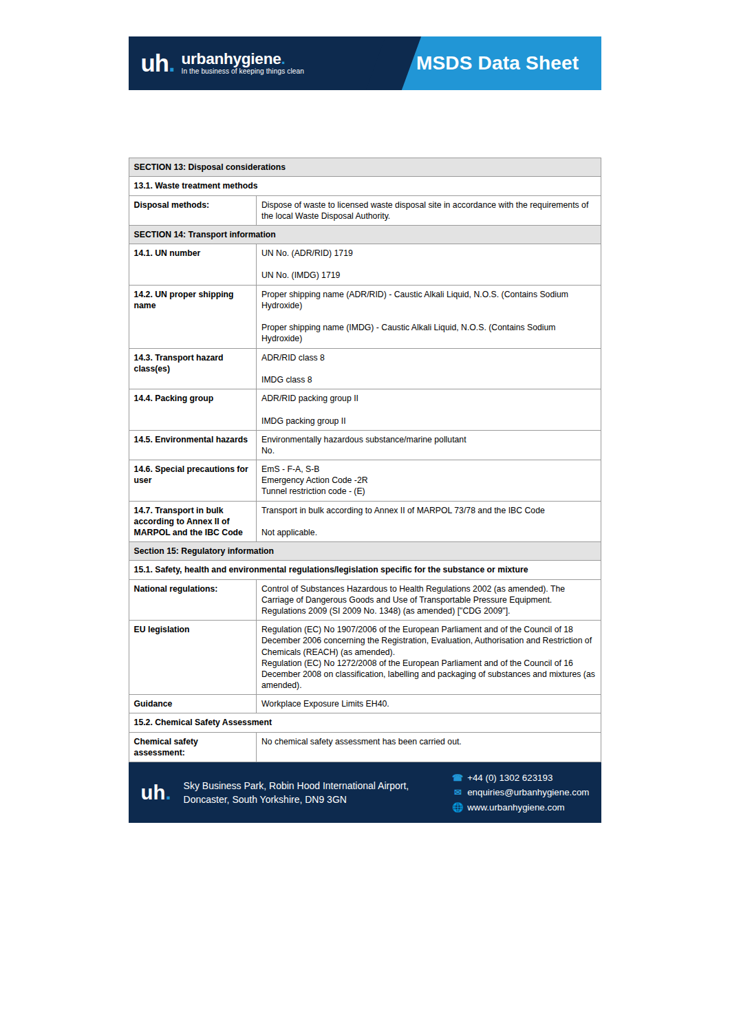uh. urbanhygiene.
In the business of keeping things clean
MSDS Data Sheet
| SECTION 13: Disposal considerations |
| 13.1. Waste treatment methods |
| Disposal methods: | Dispose of waste to licensed waste disposal site in accordance with the requirements of the local Waste Disposal Authority. |
| SECTION 14: Transport information |
| 14.1. UN number | UN No. (ADR/RID) 1719 UN No. (IMDG) 1719 |
| 14.2. UN proper shipping name | Proper shipping name (ADR/RID) - Caustic Alkali Liquid, N.O.S. (Contains Sodium Hydroxide) Proper shipping name (IMDG) - Caustic Alkali Liquid, N.O.S. (Contains Sodium Hydroxide) |
| 14.3. Transport hazard class(es) | ADR/RID class 8 IMDG class 8 |
| 14.4. Packing group | ADR/RID packing group II IMDG packing group II |
| 14.5. Environmental hazards | Environmentally hazardous substance/marine pollutant No. |
| 14.6. Special precautions for user | EmS - F-A, S-B Emergency Action Code -2R Tunnel restriction code - (E) |
| 14.7. Transport in bulk according to Annex II of MARPOL and the IBC Code | Transport in bulk according to Annex II of MARPOL 73/78 and the IBC Code Not applicable. |
| Section 15: Regulatory information |
| 15.1. Safety, health and environmental regulations/legislation specific for the substance or mixture |
| National regulations: | Control of Substances Hazardous to Health Regulations 2002 (as amended). The Carriage of Dangerous Goods and Use of Transportable Pressure Equipment. Regulations 2009 (SI 2009 No. 1348) (as amended) ["CDG 2009"]. |
| EU legislation | Regulation (EC) No 1907/2006 of the European Parliament and of the Council of 18 December 2006 concerning the Registration, Evaluation, Authorisation and Restriction of Chemicals (REACH) (as amended). Regulation (EC) No 1272/2008 of the European Parliament and of the Council of 16 December 2008 on classification, labelling and packaging of substances and mixtures (as amended). |
| Guidance | Workplace Exposure Limits EH40. |
| 15.2. Chemical Safety Assessment |
| Chemical safety assessment: | No chemical safety assessment has been carried out. |
uh.
Sky Business Park, Robin Hood International Airport,
Doncaster, South Yorkshire, DN9 3GN
☎+44 (0) 1302 623193
✉enquiries@urbanhygiene.com
🌐www.urbanhygiene.com